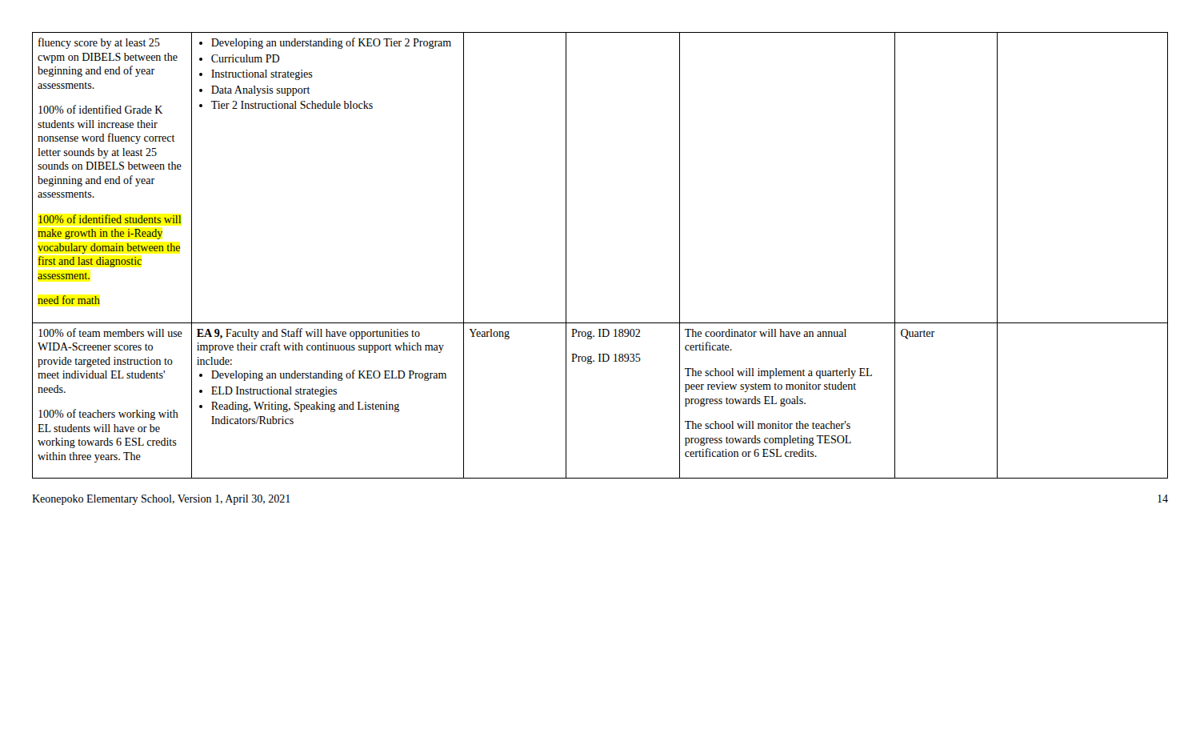| fluency score by at least 25 cwpm on DIBELS between the beginning and end of year assessments. 100% of identified Grade K students will increase their nonsense word fluency correct letter sounds by at least 25 sounds on DIBELS between the beginning and end of year assessments. 100% of identified students will make growth in the i-Ready vocabulary domain between the first and last diagnostic assessment. need for math | Developing an understanding of KEO Tier 2 Program Curriculum PD Instructional strategies Data Analysis support Tier 2 Instructional Schedule blocks | | | | | |
| 100% of team members will use WIDA-Screener scores to provide targeted instruction to meet individual EL students' needs. 100% of teachers working with EL students will have or be working towards 6 ESL credits within three years. The | EA 9, Faculty and Staff will have opportunities to improve their craft with continuous support which may include: Developing an understanding of KEO ELD Program ELD Instructional strategies Reading, Writing, Speaking and Listening Indicators/Rubrics | Yearlong | Prog. ID 18902 Prog. ID 18935 | The coordinator will have an annual certificate. The school will implement a quarterly EL peer review system to monitor student progress towards EL goals. The school will monitor the teacher's progress towards completing TESOL certification or 6 ESL credits. | Quarter | |
Keonepoko Elementary School, Version 1, April 30, 2021 14